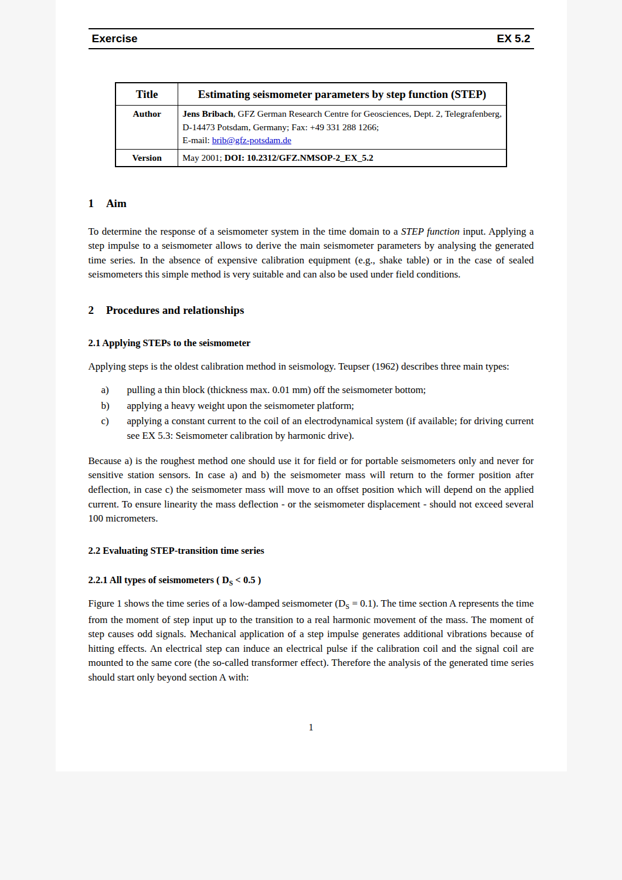Exercise EX 5.2
| Title | Estimating seismometer parameters by step function (STEP) |
| Author | Jens Bribach , GFZ German Research Centre for Geosciences, Dept. 2, Telegrafenberg, D-14473 Potsdam, Germany; Fax: +49 331 288 1266; E-mail: brib@gfz-potsdam.de |
| Version | May 2001; DOI: 10.2312/GFZ.NMSOP-2_EX_5.2 |
1 Aim
To determine the response of a seismometer system in the time domain to a STEP function input. Applying a step impulse to a seismometer allows to derive the main seismometer parameters by analysing the generated time series. In the absence of expensive calibration equipment (e.g., shake table) or in the case of sealed seismometers this simple method is very suitable and can also be used under field conditions.
2 Procedures and relationships
2.1 Applying STEPs to the seismometer
Applying steps is the oldest calibration method in seismology. Teupser (1962) describes three main types:
a) pulling a thin block (thickness max. 0.01 mm) off the seismometer bottom;
b) applying a heavy weight upon the seismometer platform;
c) applying a constant current to the coil of an electrodynamical system (if available; for driving current see EX 5.3: Seismometer calibration by harmonic drive).
Because a) is the roughest method one should use it for field or for portable seismometers only and never for sensitive station sensors. In case a) and b) the seismometer mass will return to the former position after deflection, in case c) the seismometer mass will move to an offset position which will depend on the applied current. To ensure linearity the mass deflection - or the seismometer displacement - should not exceed several 100 micrometers.
2.2 Evaluating STEP-transition time series
2.2.1 All types of seismometers ( DS < 0.5 )
Figure 1 shows the time series of a low-damped seismometer (DS = 0.1). The time section A represents the time from the moment of step input up to the transition to a real harmonic movement of the mass. The moment of step causes odd signals. Mechanical application of a step impulse generates additional vibrations because of hitting effects. An electrical step can induce an electrical pulse if the calibration coil and the signal coil are mounted to the same core (the so-called transformer effect). Therefore the analysis of the generated time series should start only beyond section A with:
1